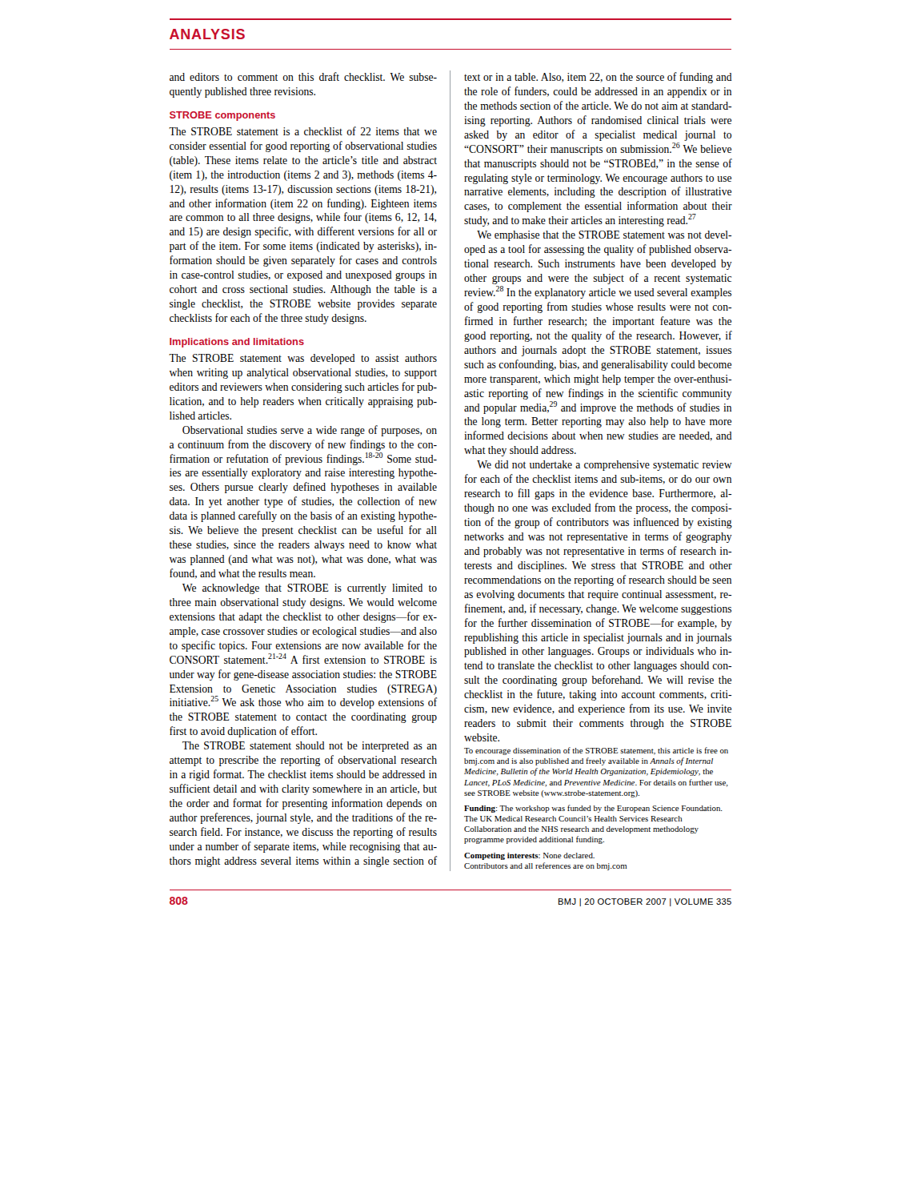Analysis
and editors to comment on this draft checklist. We subsequently published three revisions.
STROBE components
The STROBE statement is a checklist of 22 items that we consider essential for good reporting of observational studies (table). These items relate to the article’s title and abstract (item 1), the introduction (items 2 and 3), methods (items 4-12), results (items 13-17), discussion sections (items 18-21), and other information (item 22 on funding). Eighteen items are common to all three designs, while four (items 6, 12, 14, and 15) are design specific, with different versions for all or part of the item. For some items (indicated by asterisks), information should be given separately for cases and controls in case-control studies, or exposed and unexposed groups in cohort and cross sectional studies. Although the table is a single checklist, the STROBE website provides separate checklists for each of the three study designs.
Implications and limitations
The STROBE statement was developed to assist authors when writing up analytical observational studies, to support editors and reviewers when considering such articles for publication, and to help readers when critically appraising published articles.
Observational studies serve a wide range of purposes, on a continuum from the discovery of new findings to the confirmation or refutation of previous findings.18-20 Some studies are essentially exploratory and raise interesting hypotheses. Others pursue clearly defined hypotheses in available data. In yet another type of studies, the collection of new data is planned carefully on the basis of an existing hypothesis. We believe the present checklist can be useful for all these studies, since the readers always need to know what was planned (and what was not), what was done, what was found, and what the results mean.
We acknowledge that STROBE is currently limited to three main observational study designs. We would welcome extensions that adapt the checklist to other designs—for example, case crossover studies or ecological studies—and also to specific topics. Four extensions are now available for the CONSORT statement.21-24 A first extension to STROBE is under way for gene-disease association studies: the STROBE Extension to Genetic Association studies (STREGA) initiative.25 We ask those who aim to develop extensions of the STROBE statement to contact the coordinating group first to avoid duplication of effort.
The STROBE statement should not be interpreted as an attempt to prescribe the reporting of observational research in a rigid format. The checklist items should be addressed in sufficient detail and with clarity somewhere in an article, but the order and format for presenting information depends on author preferences, journal style, and the traditions of the research field. For instance, we discuss the reporting of results under a number of separate items, while recognising that authors might address several items within a single section of text or in a table. Also, item 22, on the source of funding and the role of funders, could be addressed in an appendix or in the methods section of the article. We do not aim at standardising reporting. Authors of randomised clinical trials were asked by an editor of a specialist medical journal to “CONSORT” their manuscripts on submission.26 We believe that manuscripts should not be “STROBEd,” in the sense of regulating style or terminology. We encourage authors to use narrative elements, including the description of illustrative cases, to complement the essential information about their study, and to make their articles an interesting read.27
We emphasise that the STROBE statement was not developed as a tool for assessing the quality of published observational research. Such instruments have been developed by other groups and were the subject of a recent systematic review.28 In the explanatory article we used several examples of good reporting from studies whose results were not confirmed in further research; the important feature was the good reporting, not the quality of the research. However, if authors and journals adopt the STROBE statement, issues such as confounding, bias, and generalisability could become more transparent, which might help temper the over-enthusiastic reporting of new findings in the scientific community and popular media,29 and improve the methods of studies in the long term. Better reporting may also help to have more informed decisions about when new studies are needed, and what they should address.
We did not undertake a comprehensive systematic review for each of the checklist items and sub-items, or do our own research to fill gaps in the evidence base. Furthermore, although no one was excluded from the process, the composition of the group of contributors was influenced by existing networks and was not representative in terms of geography and probably was not representative in terms of research interests and disciplines. We stress that STROBE and other recommendations on the reporting of research should be seen as evolving documents that require continual assessment, refinement, and, if necessary, change. We welcome suggestions for the further dissemination of STROBE—for example, by republishing this article in specialist journals and in journals published in other languages. Groups or individuals who intend to translate the checklist to other languages should consult the coordinating group beforehand. We will revise the checklist in the future, taking into account comments, criticism, new evidence, and experience from its use. We invite readers to submit their comments through the STROBE website.
To encourage dissemination of the STROBE statement, this article is free on bmj.com and is also published and freely available in Annals of Internal Medicine, Bulletin of the World Health Organization, Epidemiology, the Lancet, PLoS Medicine, and Preventive Medicine. For details on further use, see STROBE website (www.strobe-statement.org).
Funding: The workshop was funded by the European Science Foundation. The UK Medical Research Council’s Health Services Research Collaboration and the NHS research and development methodology programme provided additional funding.
Competing interests: None declared.
Contributors and all references are on bmj.com
808
BMJ | 20 OCTOBER 2007 | VOLUME 335